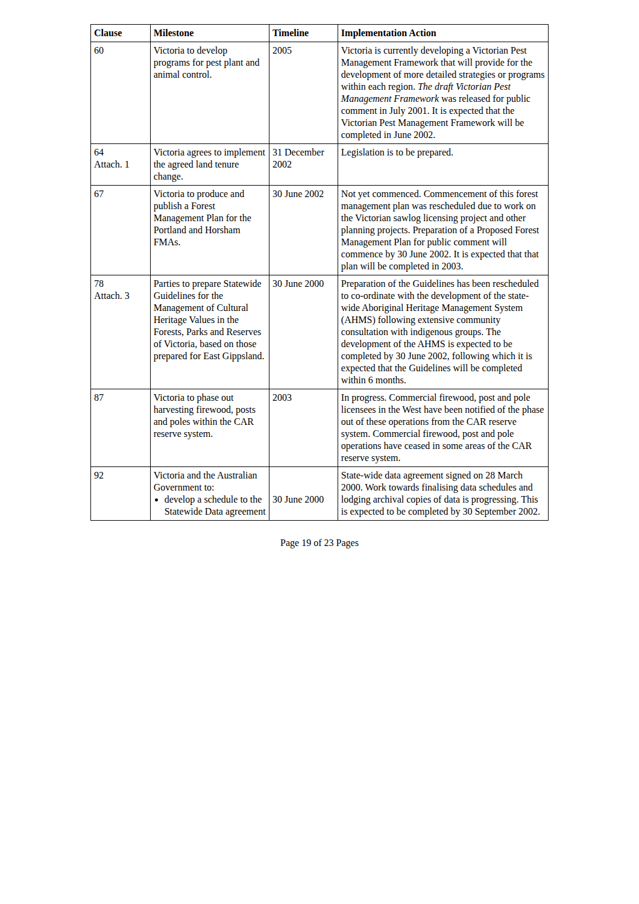| Clause | Milestone | Timeline | Implementation Action |
| --- | --- | --- | --- |
| 60 | Victoria to develop programs for pest plant and animal control. | 2005 | Victoria is currently developing a Victorian Pest Management Framework that will provide for the development of more detailed strategies or programs within each region. The draft Victorian Pest Management Framework was released for public comment in July 2001. It is expected that the Victorian Pest Management Framework will be completed in June 2002. |
| 64 Attach. 1 | Victoria agrees to implement the agreed land tenure change. | 31 December 2002 | Legislation is to be prepared. |
| 67 | Victoria to produce and publish a Forest Management Plan for the Portland and Horsham FMAs. | 30 June 2002 | Not yet commenced. Commencement of this forest management plan was rescheduled due to work on the Victorian sawlog licensing project and other planning projects. Preparation of a Proposed Forest Management Plan for public comment will commence by 30 June 2002. It is expected that that plan will be completed in 2003. |
| 78 Attach. 3 | Parties to prepare Statewide Guidelines for the Management of Cultural Heritage Values in the Forests, Parks and Reserves of Victoria, based on those prepared for East Gippsland. | 30 June 2000 | Preparation of the Guidelines has been rescheduled to co-ordinate with the development of the state-wide Aboriginal Heritage Management System (AHMS) following extensive community consultation with indigenous groups. The development of the AHMS is expected to be completed by 30 June 2002, following which it is expected that the Guidelines will be completed within 6 months. |
| 87 | Victoria to phase out harvesting firewood, posts and poles within the CAR reserve system. | 2003 | In progress. Commercial firewood, post and pole licensees in the West have been notified of the phase out of these operations from the CAR reserve system. Commercial firewood, post and pole operations have ceased in some areas of the CAR reserve system. |
| 92 | Victoria and the Australian Government to: develop a schedule to the Statewide Data agreement | 30 June 2000 | State-wide data agreement signed on 28 March 2000. Work towards finalising data schedules and lodging archival copies of data is progressing. This is expected to be completed by 30 September 2002. |
Page 19 of 23 Pages